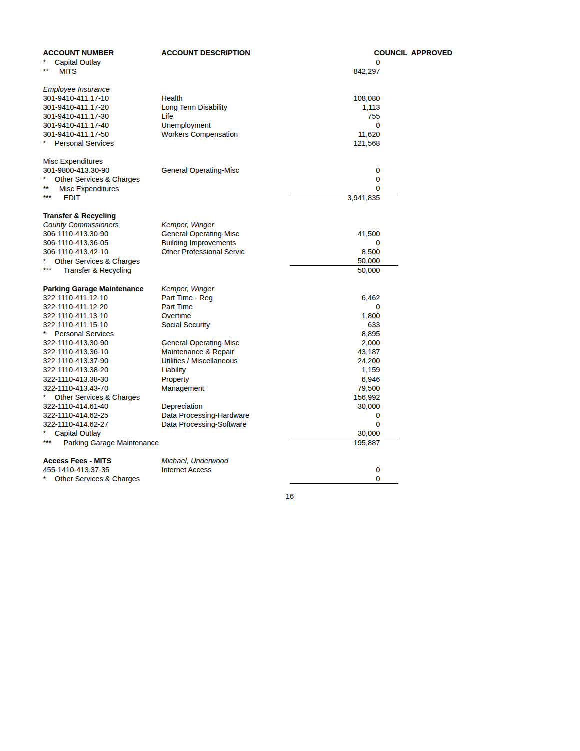| ACCOUNT NUMBER | ACCOUNT DESCRIPTION | COUNCIL APPROVED |
| * Capital Outlay | | 0 | |
| ** MITS | | 842,297 | |
| Employee Insurance | | | |
| 301-9410-411.17-10 | Health | 108,080 | |
| 301-9410-411.17-20 | Long Term Disability | 1,113 | |
| 301-9410-411.17-30 | Life | 755 | |
| 301-9410-411.17-40 | Unemployment | 0 | |
| 301-9410-411.17-50 | Workers Compensation | 11,620 | |
| * Personal Services | | 121,568 | |
| Misc Expenditures | | | |
| 301-9800-413.30-90 | General Operating-Misc | 0 | |
| * Other Services & Charges | | 0 | |
| ** Misc Expenditures | | 0 | |
| *** EDIT | | 3,941,835 | |
| Transfer & Recycling | | | |
| County Commissioners | Kemper, Winger | | |
| 306-1110-413.30-90 | General Operating-Misc | 41,500 | |
| 306-1110-413.36-05 | Building Improvements | 0 | |
| 306-1110-413.42-10 | Other Professional Servic | 8,500 | |
| * Other Services & Charges | | 50,000 | |
| *** Transfer & Recycling | | 50,000 | |
| Parking Garage Maintenance | Kemper, Winger | | |
| 322-1110-411.12-10 | Part Time - Reg | 6,462 | |
| 322-1110-411.12-20 | Part Time | 0 | |
| 322-1110-411.13-10 | Overtime | 1,800 | |
| 322-1110-411.15-10 | Social Security | 633 | |
| * Personal Services | | 8,895 | |
| 322-1110-413.30-90 | General Operating-Misc | 2,000 | |
| 322-1110-413.36-10 | Maintenance & Repair | 43,187 | |
| 322-1110-413.37-90 | Utilities / Miscellaneous | 24,200 | |
| 322-1110-413.38-20 | Liability | 1,159 | |
| 322-1110-413.38-30 | Property | 6,946 | |
| 322-1110-413.43-70 | Management | 79,500 | |
| * Other Services & Charges | | 156,992 | |
| 322-1110-414.61-40 | Depreciation | 30,000 | |
| 322-1110-414.62-25 | Data Processing-Hardware | 0 | |
| 322-1110-414.62-27 | Data Processing-Software | 0 | |
| * Capital Outlay | | 30,000 | |
| *** Parking Garage Maintenance | | 195,887 | |
| Access Fees - MITS | Michael, Underwood | | |
| 455-1410-413.37-35 | Internet Access | 0 | |
| * Other Services & Charges | | 0 | |
16